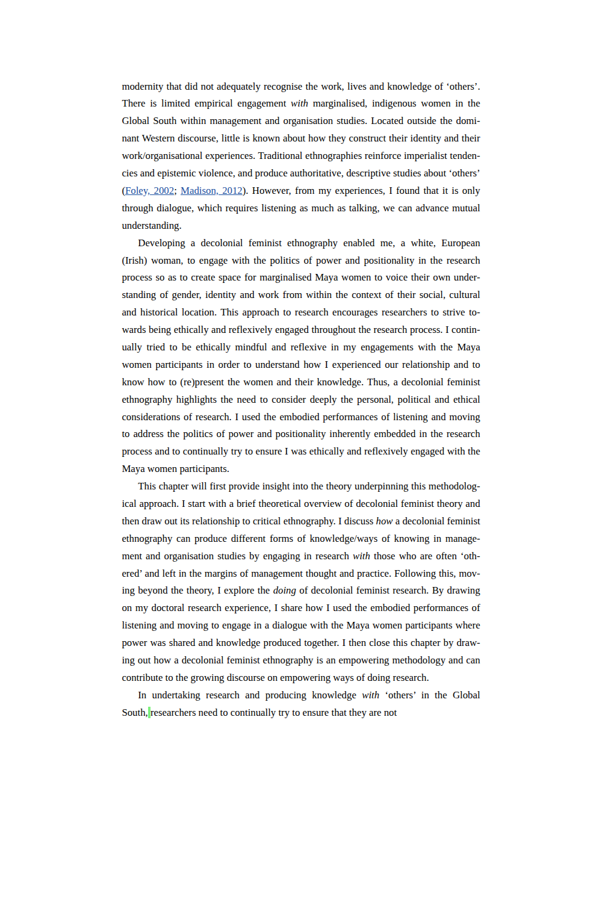modernity that did not adequately recognise the work, lives and knowledge of ‘others’. There is limited empirical engagement with marginalised, indigenous women in the Global South within management and organisation studies. Located outside the dominant Western discourse, little is known about how they construct their identity and their work/organisational experiences. Traditional ethnographies reinforce imperialist tendencies and epistemic violence, and produce authoritative, descriptive studies about ‘others’ (Foley, 2002; Madison, 2012). However, from my experiences, I found that it is only through dialogue, which requires listening as much as talking, we can advance mutual understanding.
Developing a decolonial feminist ethnography enabled me, a white, European (Irish) woman, to engage with the politics of power and positionality in the research process so as to create space for marginalised Maya women to voice their own understanding of gender, identity and work from within the context of their social, cultural and historical location. This approach to research encourages researchers to strive towards being ethically and reflexively engaged throughout the research process. I continually tried to be ethically mindful and reflexive in my engagements with the Maya women participants in order to understand how I experienced our relationship and to know how to (re)present the women and their knowledge. Thus, a decolonial feminist ethnography highlights the need to consider deeply the personal, political and ethical considerations of research. I used the embodied performances of listening and moving to address the politics of power and positionality inherently embedded in the research process and to continually try to ensure I was ethically and reflexively engaged with the Maya women participants.
This chapter will first provide insight into the theory underpinning this methodological approach. I start with a brief theoretical overview of decolonial feminist theory and then draw out its relationship to critical ethnography. I discuss how a decolonial feminist ethnography can produce different forms of knowledge/ways of knowing in management and organisation studies by engaging in research with those who are often ‘othered’ and left in the margins of management thought and practice. Following this, moving beyond the theory, I explore the doing of decolonial feminist research. By drawing on my doctoral research experience, I share how I used the embodied performances of listening and moving to engage in a dialogue with the Maya women participants where power was shared and knowledge produced together. I then close this chapter by drawing out how a decolonial feminist ethnography is an empowering methodology and can contribute to the growing discourse on empowering ways of doing research.
In undertaking research and producing knowledge with ‘others’ in the Global South, researchers need to continually try to ensure that they are not